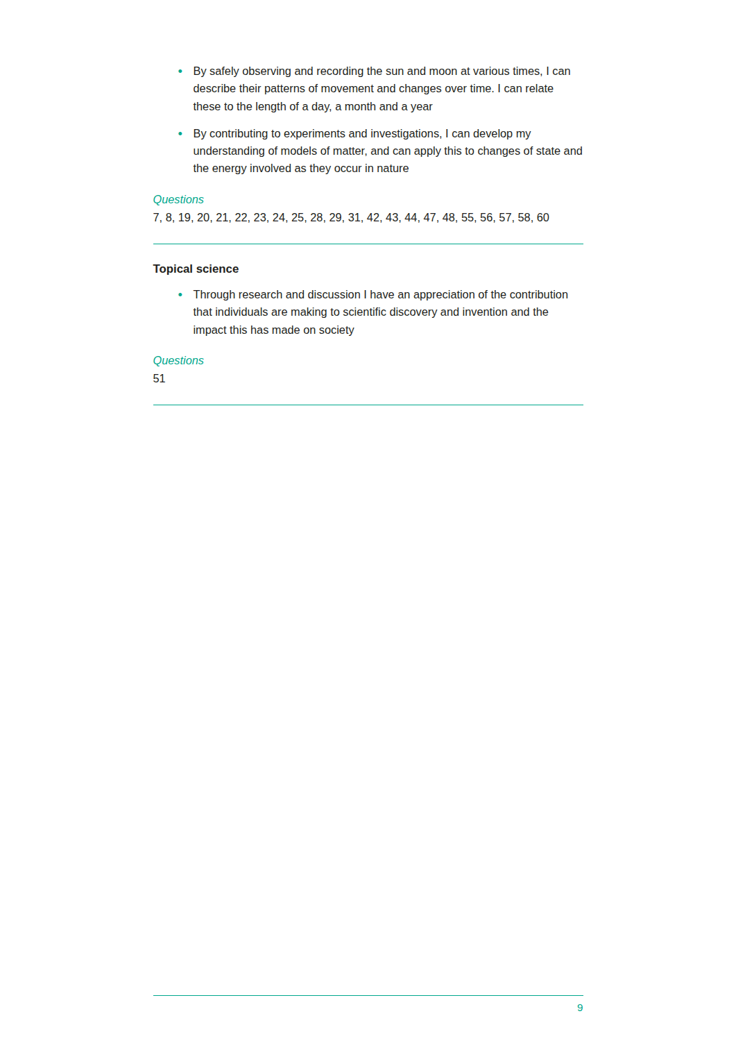By safely observing and recording the sun and moon at various times, I can describe their patterns of movement and changes over time. I can relate these to the length of a day, a month and a year
By contributing to experiments and investigations, I can develop my understanding of models of matter, and can apply this to changes of state and the energy involved as they occur in nature
Questions
7, 8, 19, 20, 21, 22, 23, 24, 25, 28, 29, 31, 42, 43, 44, 47, 48, 55, 56, 57, 58, 60
Topical science
Through research and discussion I have an appreciation of the contribution that individuals are making to scientific discovery and invention and the impact this has made on society
Questions
51
9